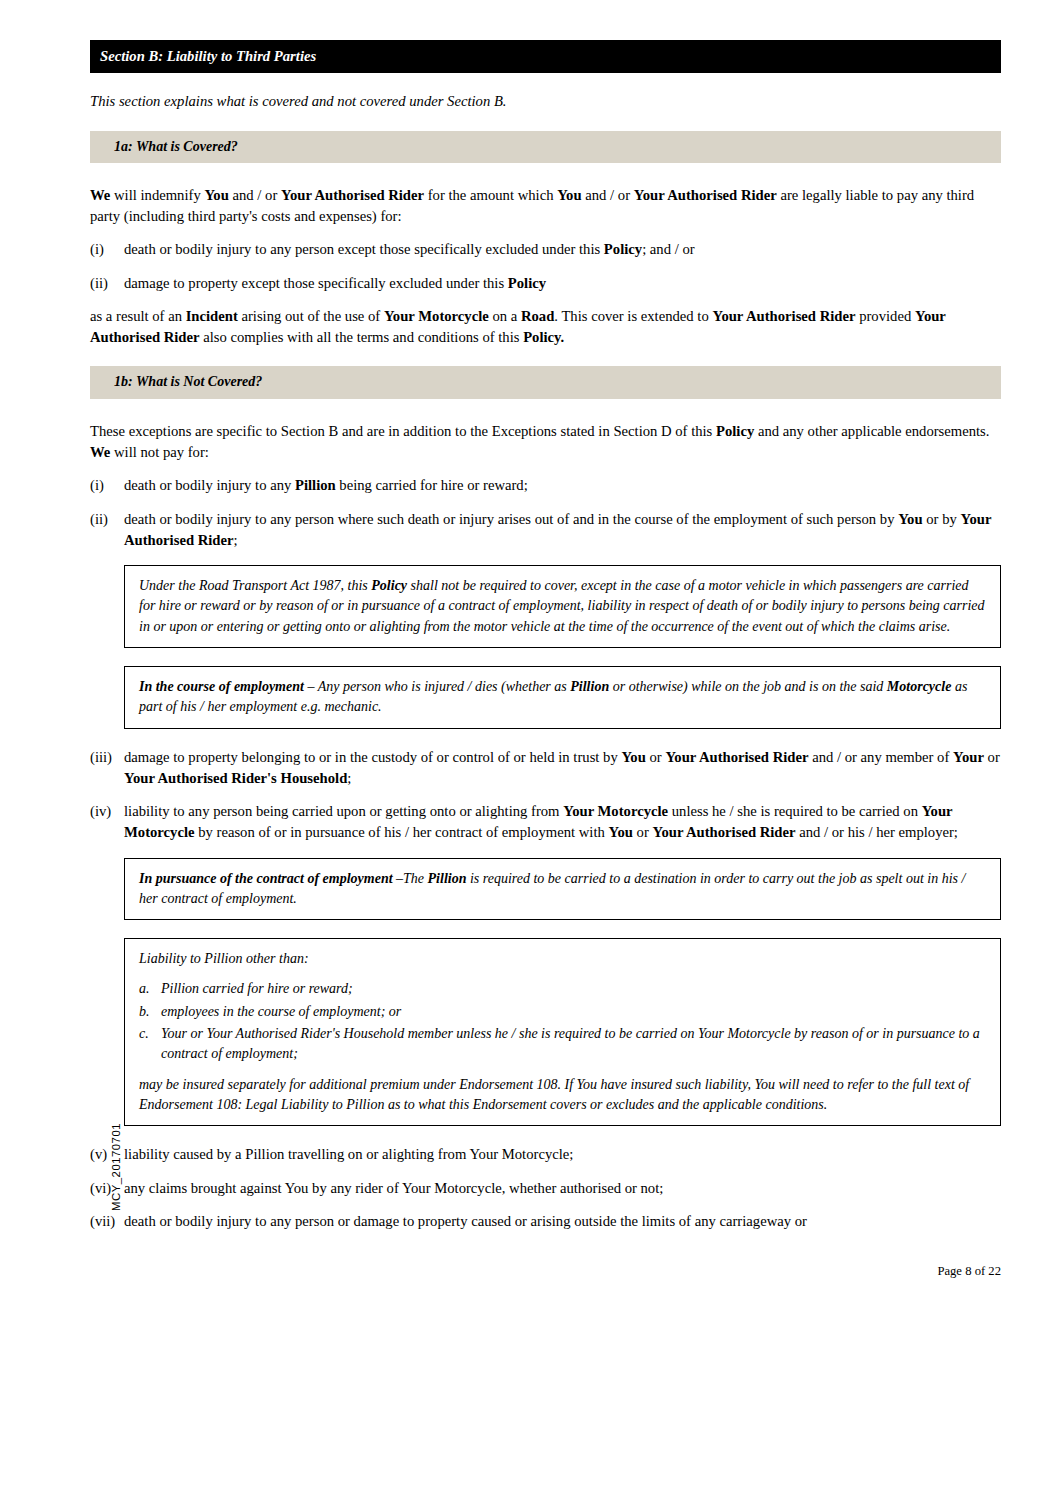Section B: Liability to Third Parties
This section explains what is covered and not covered under Section B.
1a: What is Covered?
We will indemnify You and / or Your Authorised Rider for the amount which You and / or Your Authorised Rider are legally liable to pay any third party (including third party's costs and expenses) for:
(i)
death or bodily injury to any person except those specifically excluded under this Policy; and / or
(ii)
damage to property except those specifically excluded under this Policy
as a result of an Incident arising out of the use of Your Motorcycle on a Road. This cover is extended to Your Authorised Rider provided Your Authorised Rider also complies with all the terms and conditions of this Policy.
1b: What is Not Covered?
These exceptions are specific to Section B and are in addition to the Exceptions stated in Section D of this Policy and any other applicable endorsements.
We will not pay for:
(i)
death or bodily injury to any Pillion being carried for hire or reward;
(ii)
death or bodily injury to any person where such death or injury arises out of and in the course of the employment of such person by You or by Your Authorised Rider;
Under the Road Transport Act 1987, this Policy shall not be required to cover, except in the case of a motor vehicle in which passengers are carried for hire or reward or by reason of or in pursuance of a contract of employment, liability in respect of death of or bodily injury to persons being carried in or upon or entering or getting onto or alighting from the motor vehicle at the time of the occurrence of the event out of which the claims arise.
In the course of employment – Any person who is injured / dies (whether as Pillion or otherwise) while on the job and is on the said Motorcycle as part of his / her employment e.g. mechanic.
(iii)
damage to property belonging to or in the custody of or control of or held in trust by You or Your Authorised Rider and / or any member of Your or Your Authorised Rider's Household;
(iv)
liability to any person being carried upon or getting onto or alighting from Your Motorcycle unless he / she is required to be carried on Your Motorcycle by reason of or in pursuance of his / her contract of employment with You or Your Authorised Rider and / or his / her employer;
In pursuance of the contract of employment –The Pillion is required to be carried to a destination in order to carry out the job as spelt out in his / her contract of employment.
Liability to Pillion other than:
a.
Pillion carried for hire or reward;
b.
employees in the course of employment; or
c.
Your or Your Authorised Rider's Household member unless he / she is required to be carried on Your Motorcycle by reason of or in pursuance to a contract of employment;
may be insured separately for additional premium under Endorsement 108. If You have insured such liability, You will need to refer to the full text of Endorsement 108: Legal Liability to Pillion as to what this Endorsement covers or excludes and the applicable conditions.
(v)
liability caused by a Pillion travelling on or alighting from Your Motorcycle;
(vi)
any claims brought against You by any rider of Your Motorcycle, whether authorised or not;
(vii)
death or bodily injury to any person or damage to property caused or arising outside the limits of any carriageway or
MCY_20170701
Page 8 of 22